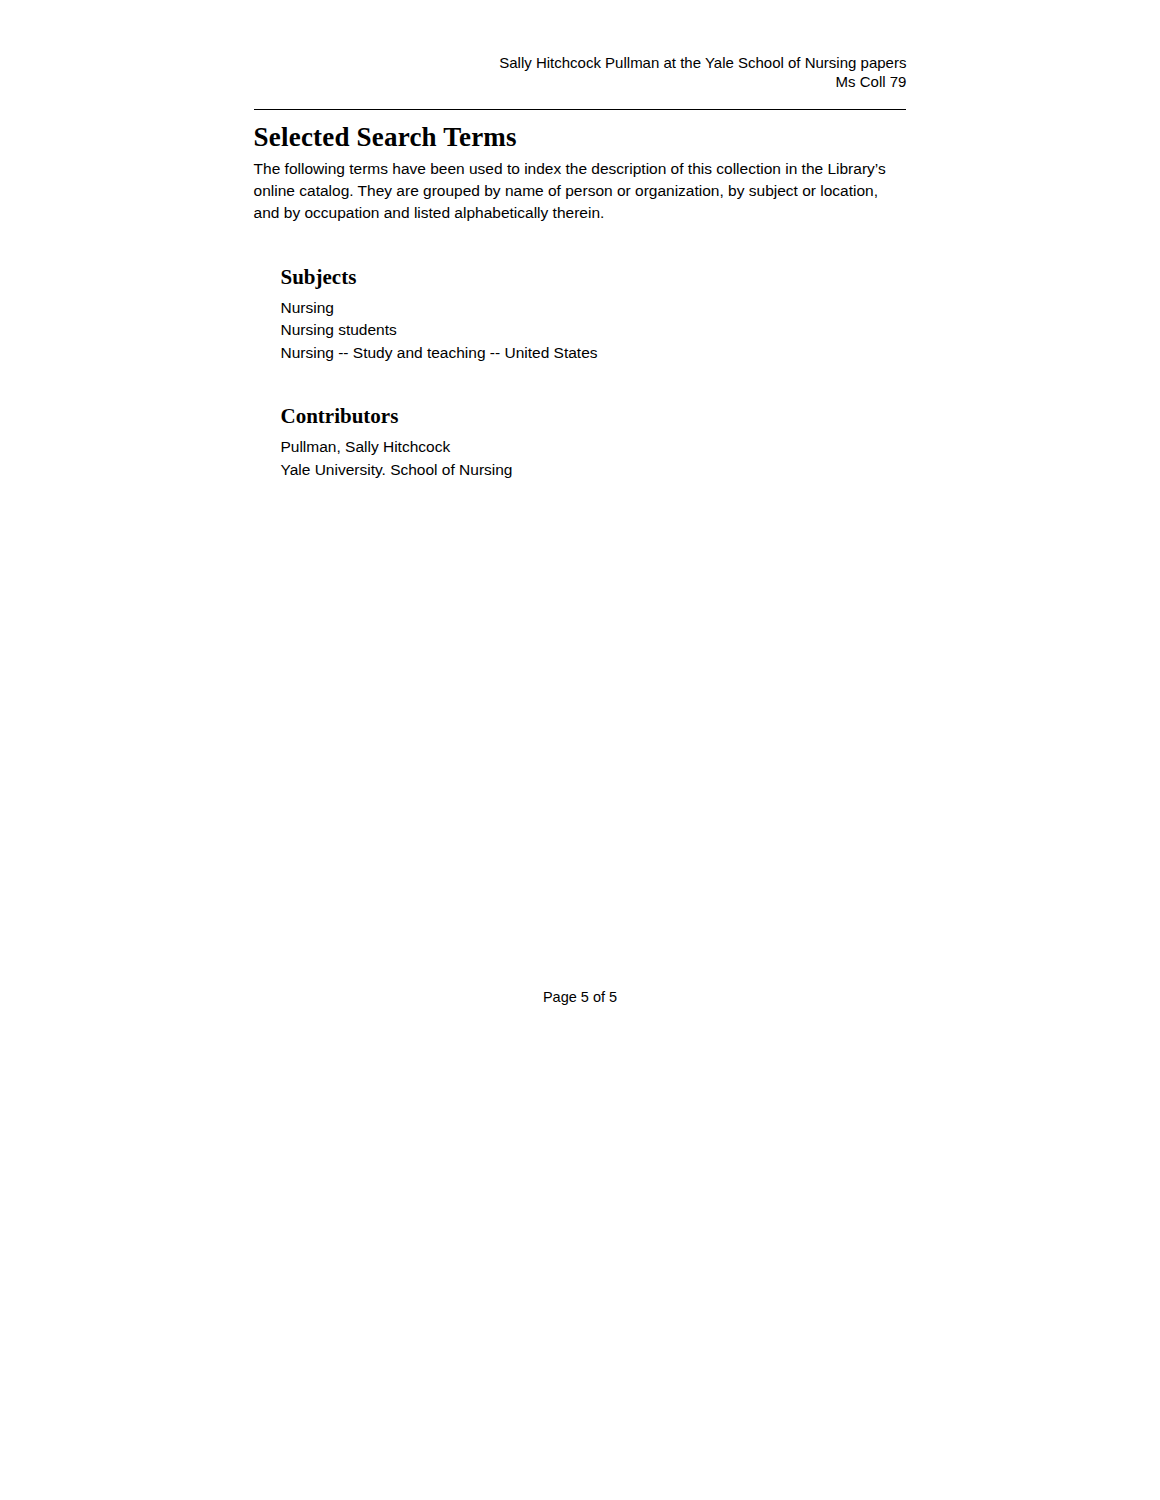Sally Hitchcock Pullman at the Yale School of Nursing papers Ms Coll 79
Selected Search Terms
The following terms have been used to index the description of this collection in the Library’s online catalog. They are grouped by name of person or organization, by subject or location, and by occupation and listed alphabetically therein.
Subjects
Nursing
Nursing students
Nursing -- Study and teaching -- United States
Contributors
Pullman, Sally Hitchcock
Yale University. School of Nursing
Page 5 of 5